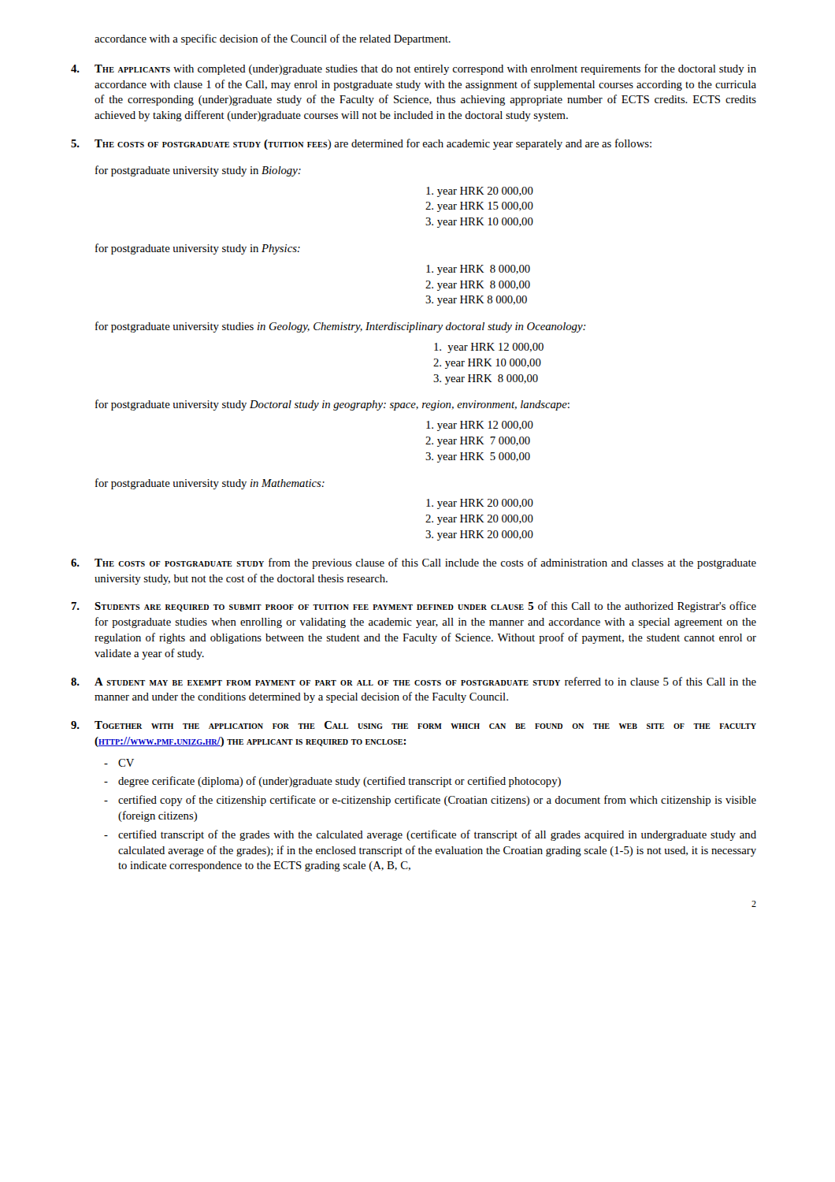accordance with a specific decision of the Council of the related Department.
The applicants with completed (under)graduate studies that do not entirely correspond with enrolment requirements for the doctoral study in accordance with clause 1 of the Call, may enrol in postgraduate study with the assignment of supplemental courses according to the curricula of the corresponding (under)graduate study of the Faculty of Science, thus achieving appropriate number of ECTS credits. ECTS credits achieved by taking different (under)graduate courses will not be included in the doctoral study system.
The costs of postgraduate study (tuition fees) are determined for each academic year separately and are as follows:
for postgraduate university study in Biology:
1. year HRK 20 000,00
2. year HRK 15 000,00
3. year HRK 10 000,00
for postgraduate university study in Physics:
1. year HRK 8 000,00
2. year HRK 8 000,00
3. year HRK 8 000,00
for postgraduate university studies in Geology, Chemistry, Interdisciplinary doctoral study in Oceanology:
1. year HRK 12 000,00
2. year HRK 10 000,00
3. year HRK 8 000,00
for postgraduate university study Doctoral study in geography: space, region, environment, landscape:
1. year HRK 12 000,00
2. year HRK 7 000,00
3. year HRK 5 000,00
for postgraduate university study in Mathematics:
1. year HRK 20 000,00
2. year HRK 20 000,00
3. year HRK 20 000,00
The costs of postgraduate study from the previous clause of this Call include the costs of administration and classes at the postgraduate university study, but not the cost of the doctoral thesis research.
Students are required to submit proof of tuition fee payment defined under clause 5 of this Call to the authorized Registrar's office for postgraduate studies when enrolling or validating the academic year, all in the manner and accordance with a special agreement on the regulation of rights and obligations between the student and the Faculty of Science. Without proof of payment, the student cannot enrol or validate a year of study.
A student may be exempt from payment of part or all of the costs of postgraduate study referred to in clause 5 of this Call in the manner and under the conditions determined by a special decision of the Faculty Council.
Together with the application for the Call using the form which can be found on the web site of the faculty (http://www.pmf.unizg.hr/) the applicant is required to enclose:
CV
degree cerificate (diploma) of (under)graduate study (certified transcript or certified photocopy)
certified copy of the citizenship certificate or e-citizenship certificate (Croatian citizens) or a document from which citizenship is visible (foreign citizens)
certified transcript of the grades with the calculated average (certificate of transcript of all grades acquired in undergraduate study and calculated average of the grades); if in the enclosed transcript of the evaluation the Croatian grading scale (1-5) is not used, it is necessary to indicate correspondence to the ECTS grading scale (A, B, C,
2